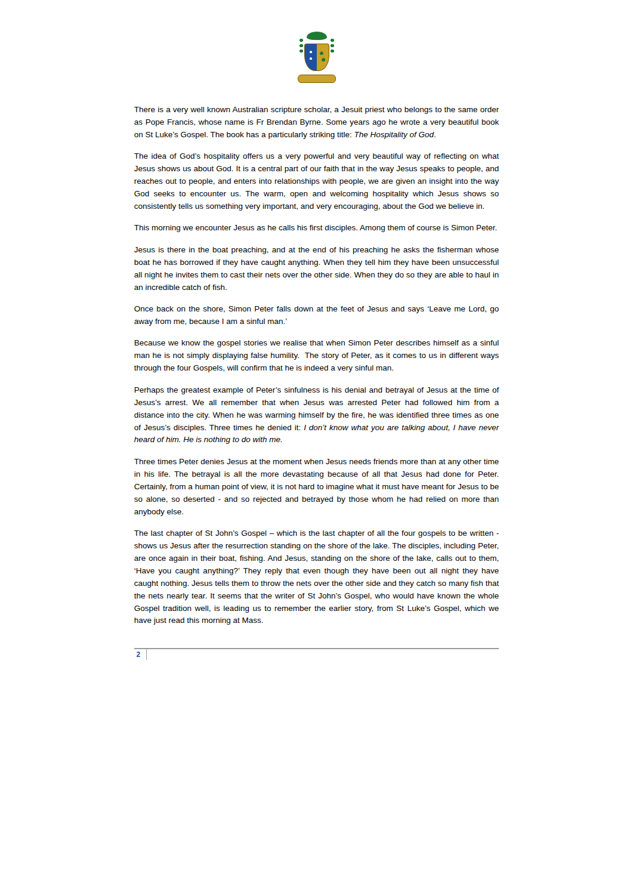There is a very well known Australian scripture scholar, a Jesuit priest who belongs to the same order as Pope Francis, whose name is Fr Brendan Byrne. Some years ago he wrote a very beautiful book on St Luke’s Gospel. The book has a particularly striking title: The Hospitality of God.
The idea of God’s hospitality offers us a very powerful and very beautiful way of reflecting on what Jesus shows us about God. It is a central part of our faith that in the way Jesus speaks to people, and reaches out to people, and enters into relationships with people, we are given an insight into the way God seeks to encounter us. The warm, open and welcoming hospitality which Jesus shows so consistently tells us something very important, and very encouraging, about the God we believe in.
This morning we encounter Jesus as he calls his first disciples. Among them of course is Simon Peter.
Jesus is there in the boat preaching, and at the end of his preaching he asks the fisherman whose boat he has borrowed if they have caught anything. When they tell him they have been unsuccessful all night he invites them to cast their nets over the other side. When they do so they are able to haul in an incredible catch of fish.
Once back on the shore, Simon Peter falls down at the feet of Jesus and says ‘Leave me Lord, go away from me, because I am a sinful man.’
Because we know the gospel stories we realise that when Simon Peter describes himself as a sinful man he is not simply displaying false humility. The story of Peter, as it comes to us in different ways through the four Gospels, will confirm that he is indeed a very sinful man.
Perhaps the greatest example of Peter’s sinfulness is his denial and betrayal of Jesus at the time of Jesus’s arrest. We all remember that when Jesus was arrested Peter had followed him from a distance into the city. When he was warming himself by the fire, he was identified three times as one of Jesus’s disciples. Three times he denied it: I don’t know what you are talking about, I have never heard of him. He is nothing to do with me.
Three times Peter denies Jesus at the moment when Jesus needs friends more than at any other time in his life. The betrayal is all the more devastating because of all that Jesus had done for Peter. Certainly, from a human point of view, it is not hard to imagine what it must have meant for Jesus to be so alone, so deserted - and so rejected and betrayed by those whom he had relied on more than anybody else.
The last chapter of St John’s Gospel – which is the last chapter of all the four gospels to be written - shows us Jesus after the resurrection standing on the shore of the lake. The disciples, including Peter, are once again in their boat, fishing. And Jesus, standing on the shore of the lake, calls out to them, ‘Have you caught anything?’ They reply that even though they have been out all night they have caught nothing. Jesus tells them to throw the nets over the other side and they catch so many fish that the nets nearly tear. It seems that the writer of St John’s Gospel, who would have known the whole Gospel tradition well, is leading us to remember the earlier story, from St Luke’s Gospel, which we have just read this morning at Mass.
2